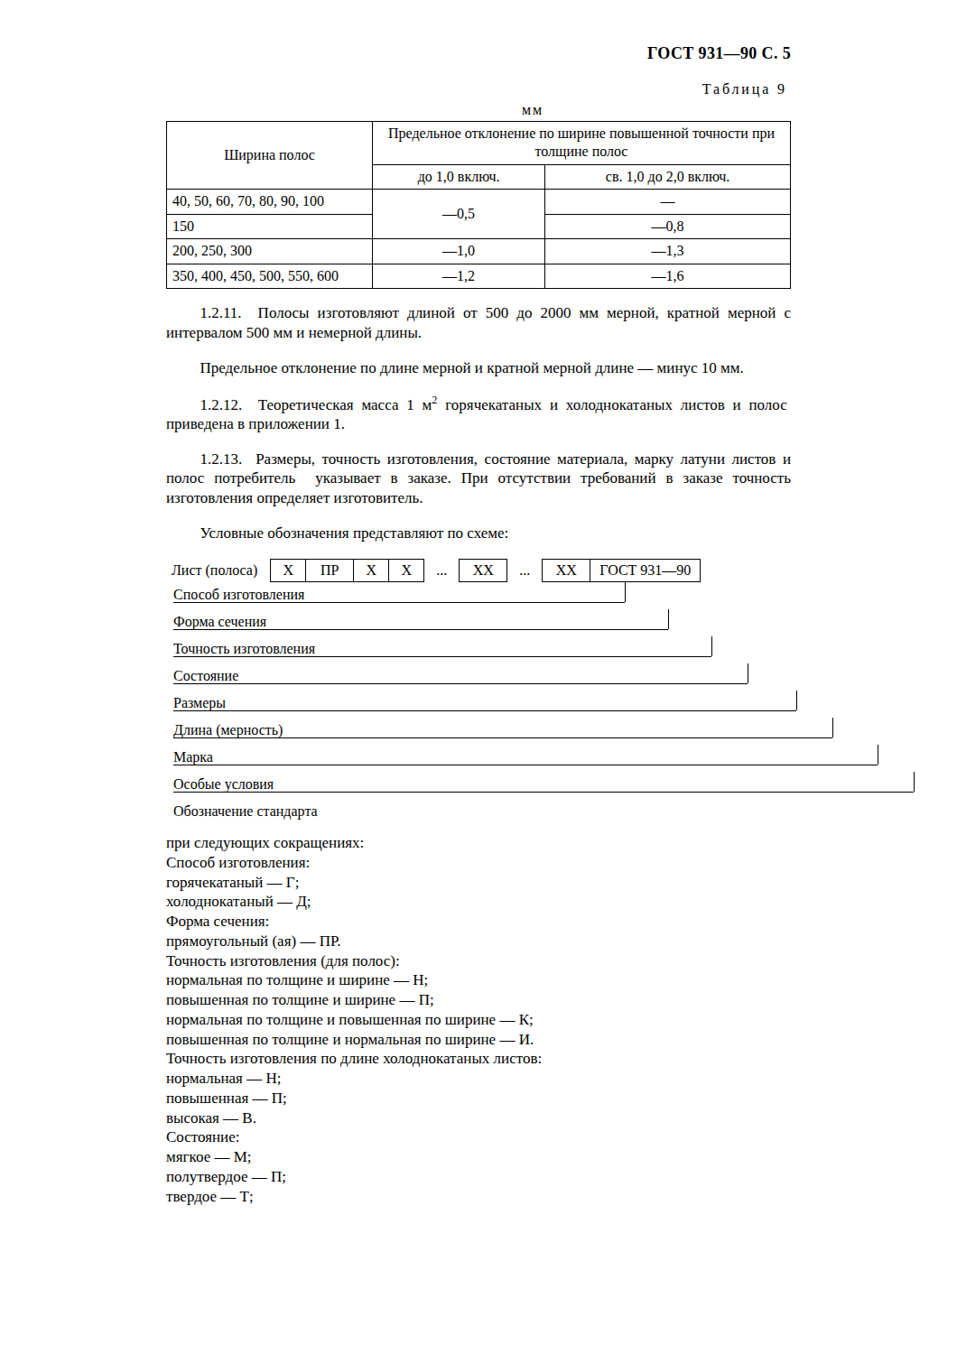ГОСТ 931—90 С. 5
Таблица 9
мм
| Ширина полос | Предельное отклонение по ширине повышенной точности при толщине полос |
| --- | --- |
| до 1,0 включ. | св. 1,0 до 2,0 включ. |
| 40, 50, 60, 70, 80, 90, 100 | —0,5 | — |
| 150 | —0,8 |
| 200, 250, 300 | —1,0 | —1,3 |
| 350, 400, 450, 500, 550, 600 | —1,2 | —1,6 |
1.2.11. Полосы изготовляют длиной от 500 до 2000 мм мерной, кратной мерной с интервалом 500 мм и немерной длины.
Предельное отклонение по длине мерной и кратной мерной длине — минус 10 мм.
1.2.12. Теоретическая масса 1 м2 горячекатаных и холоднокатаных листов и полос приведена в приложении 1.
1.2.13. Размеры, точность изготовления, состояние материала, марку латуни листов и полос потребитель указывает в заказе. При отсутствии требований в заказе точность изготовления определяет изготовитель.
Условные обозначения представляют по схеме:
| Лист (полоса) | Х | ПР | Х | Х | ... | ХХ | ... | ХХ | ГОСТ 931—90 |
Способ изготовления
Форма сечения
Точность изготовления
Состояние
Размеры
Длина (мерность)
Марка
Особые условия
Обозначение стандарта
при следующих сокращениях:
Способ изготовления:
горячекатаный — Г;
холоднокатаный — Д;
Форма сечения:
прямоугольный (ая) — ПР.
Точность изготовления (для полос):
нормальная по толщине и ширине — Н;
повышенная по толщине и ширине — П;
нормальная по толщине и повышенная по ширине — К;
повышенная по толщине и нормальная по ширине — И.
Точность изготовления по длине холоднокатаных листов:
нормальная — Н;
повышенная — П;
высокая — В.
Состояние:
мягкое — М;
полутвердое — П;
твердое — Т;